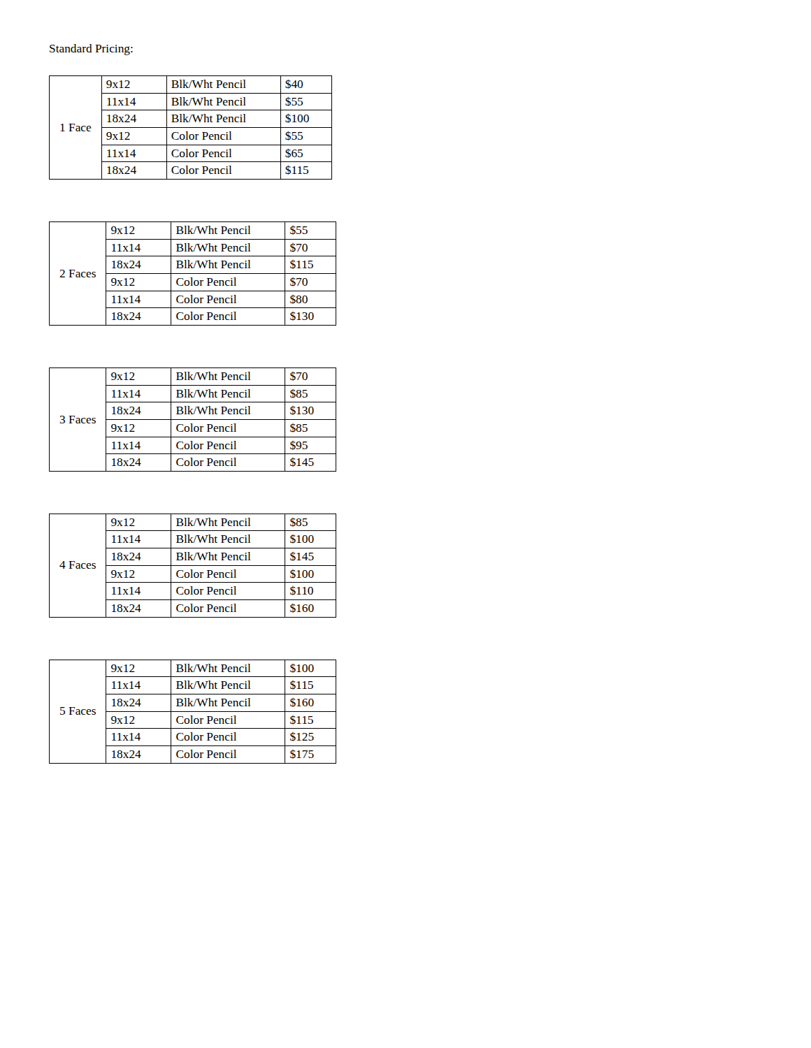Standard Pricing:
| 1 Face | 9x12 | Blk/Wht Pencil | $40 |
| 11x14 | Blk/Wht Pencil | $55 |
| 18x24 | Blk/Wht Pencil | $100 |
| 9x12 | Color Pencil | $55 |
| 11x14 | Color Pencil | $65 |
| 18x24 | Color Pencil | $115 |
| 2 Faces | 9x12 | Blk/Wht Pencil | $55 |
| 11x14 | Blk/Wht Pencil | $70 |
| 18x24 | Blk/Wht Pencil | $115 |
| 9x12 | Color Pencil | $70 |
| 11x14 | Color Pencil | $80 |
| 18x24 | Color Pencil | $130 |
| 3 Faces | 9x12 | Blk/Wht Pencil | $70 |
| 11x14 | Blk/Wht Pencil | $85 |
| 18x24 | Blk/Wht Pencil | $130 |
| 9x12 | Color Pencil | $85 |
| 11x14 | Color Pencil | $95 |
| 18x24 | Color Pencil | $145 |
| 4 Faces | 9x12 | Blk/Wht Pencil | $85 |
| 11x14 | Blk/Wht Pencil | $100 |
| 18x24 | Blk/Wht Pencil | $145 |
| 9x12 | Color Pencil | $100 |
| 11x14 | Color Pencil | $110 |
| 18x24 | Color Pencil | $160 |
| 5 Faces | 9x12 | Blk/Wht Pencil | $100 |
| 11x14 | Blk/Wht Pencil | $115 |
| 18x24 | Blk/Wht Pencil | $160 |
| 9x12 | Color Pencil | $115 |
| 11x14 | Color Pencil | $125 |
| 18x24 | Color Pencil | $175 |